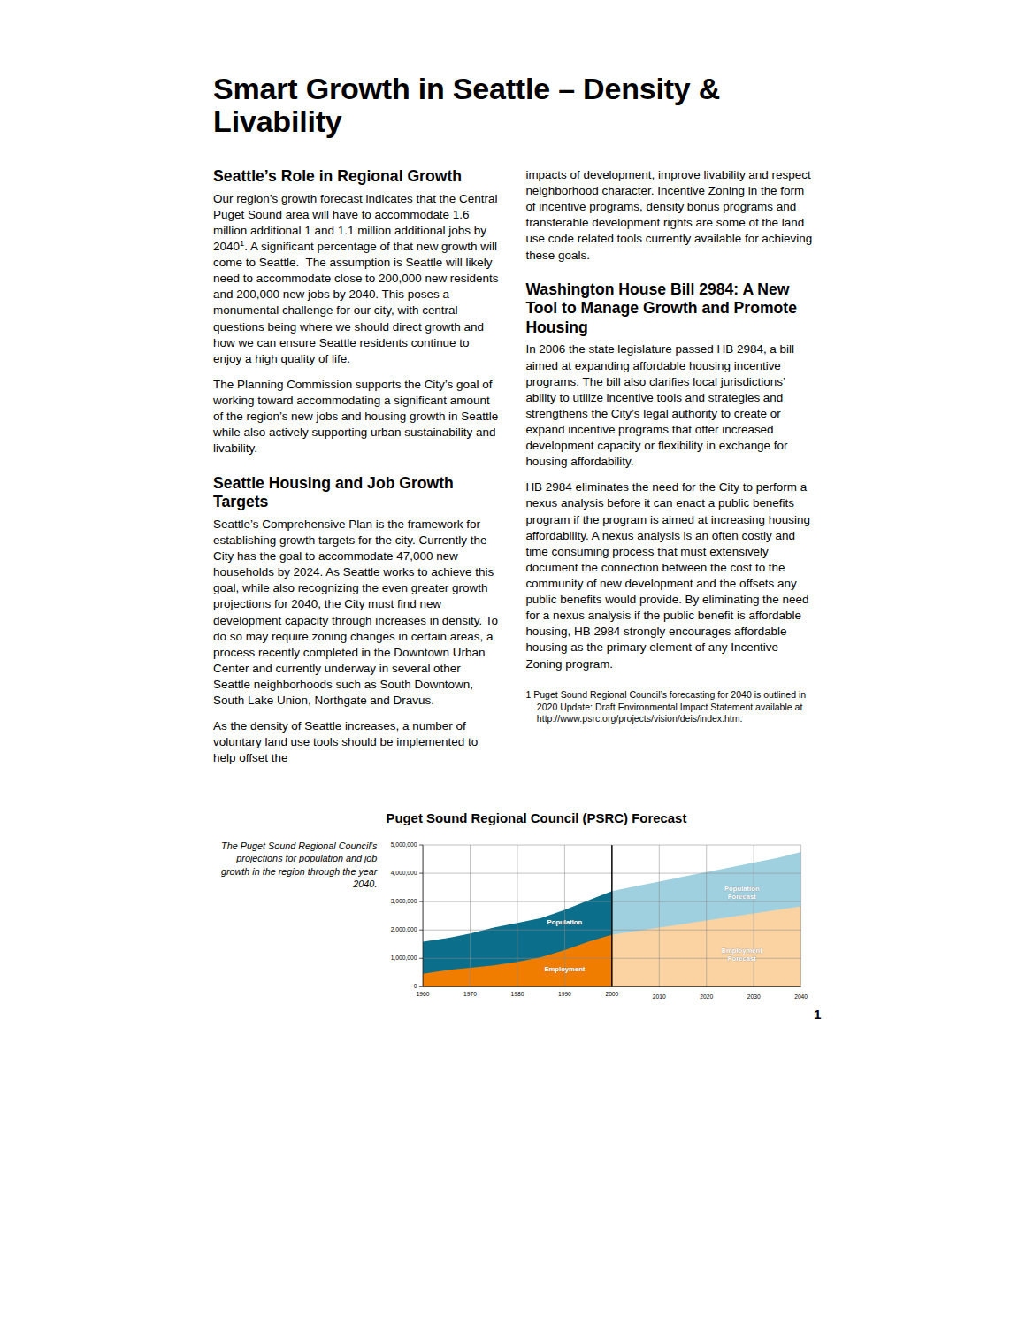Smart Growth in Seattle – Density & Livability
Seattle’s Role in Regional Growth
Our region’s growth forecast indicates that the Central Puget Sound area will have to accommodate 1.6 million additional 1 and 1.1 million additional jobs by 20401. A significant percentage of that new growth will come to Seattle. The assumption is Seattle will likely need to accommodate close to 200,000 new residents and 200,000 new jobs by 2040. This poses a monumental challenge for our city, with central questions being where we should direct growth and how we can ensure Seattle residents continue to enjoy a high quality of life.
The Planning Commission supports the City’s goal of working toward accommodating a significant amount of the region’s new jobs and housing growth in Seattle while also actively supporting urban sustainability and livability.
Seattle Housing and Job Growth Targets
Seattle’s Comprehensive Plan is the framework for establishing growth targets for the city. Currently the City has the goal to accommodate 47,000 new households by 2024. As Seattle works to achieve this goal, while also recognizing the even greater growth projections for 2040, the City must find new development capacity through increases in density. To do so may require zoning changes in certain areas, a process recently completed in the Downtown Urban Center and currently underway in several other Seattle neighborhoods such as South Downtown, South Lake Union, Northgate and Dravus.
As the density of Seattle increases, a number of voluntary land use tools should be implemented to help offset the
impacts of development, improve livability and respect neighborhood character. Incentive Zoning in the form of incentive programs, density bonus programs and transferable development rights are some of the land use code related tools currently available for achieving these goals.
Washington House Bill 2984: A New Tool to Manage Growth and Promote Housing
In 2006 the state legislature passed HB 2984, a bill aimed at expanding affordable housing incentive programs. The bill also clarifies local jurisdictions’ ability to utilize incentive tools and strategies and strengthens the City’s legal authority to create or expand incentive programs that offer increased development capacity or flexibility in exchange for housing affordability.
HB 2984 eliminates the need for the City to perform a nexus analysis before it can enact a public benefits program if the program is aimed at increasing housing affordability. A nexus analysis is an often costly and time consuming process that must extensively document the connection between the cost to the community of new development and the offsets any public benefits would provide. By eliminating the need for a nexus analysis if the public benefit is affordable housing, HB 2984 strongly encourages affordable housing as the primary element of any Incentive Zoning program.
1 Puget Sound Regional Council’s forecasting for 2040 is outlined in 2020 Update: Draft Environmental Impact Statement available at http://www.psrc.org/projects/vision/deis/index.htm.
Puget Sound Regional Council (PSRC) Forecast
The Puget Sound Regional Council’s projections for population and job growth in the region through the year 2040.
5,000,000 4,000,000 3,000,000 2,000,000 1,000,000 0 1960 1970 1980 1990 2000 2010 2020 2030 2040 Population Employment Population Forecast Employment Forecast
1